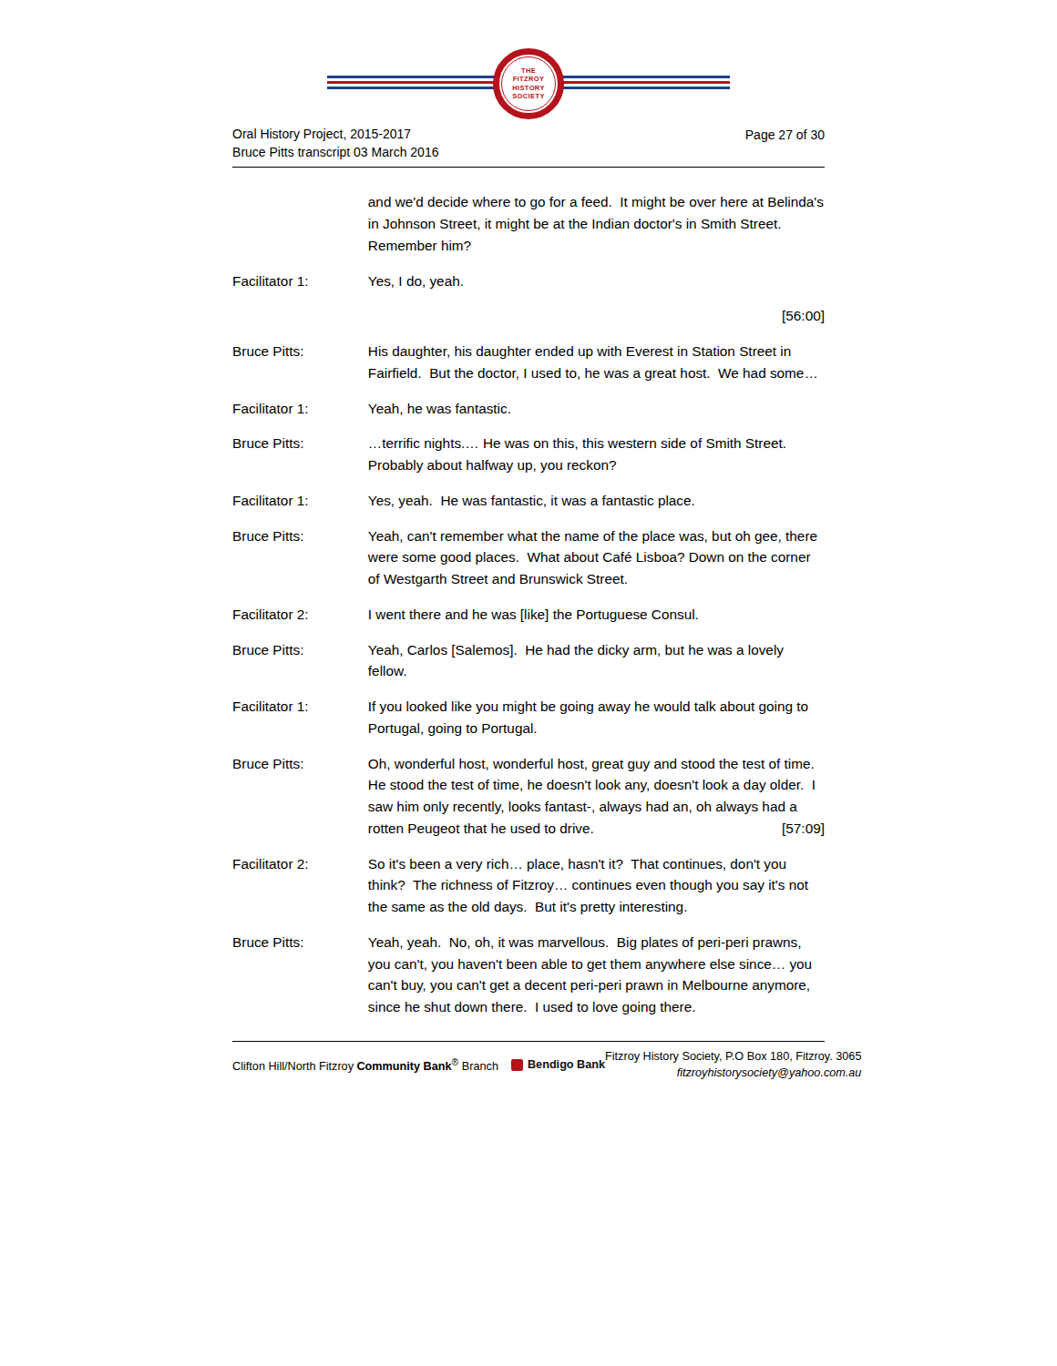The
Fitzroy
History
Society
Oral History Project, 2015-2017
Bruce Pitts transcript 03 March 2016
Page 27 of 30
and we'd decide where to go for a feed. It might be over here at Belinda's in Johnson Street, it might be at the Indian doctor's in Smith Street. Remember him?
Facilitator 1:
Yes, I do, yeah.
[56:00]
Bruce Pitts:
His daughter, his daughter ended up with Everest in Station Street in Fairfield. But the doctor, I used to, he was a great host. We had some…
Facilitator 1:
Yeah, he was fantastic.
Bruce Pitts:
…terrific nights.… He was on this, this western side of Smith Street. Probably about halfway up, you reckon?
Facilitator 1:
Yes, yeah. He was fantastic, it was a fantastic place.
Bruce Pitts:
Yeah, can't remember what the name of the place was, but oh gee, there were some good places. What about Café Lisboa? Down on the corner of Westgarth Street and Brunswick Street.
Facilitator 2:
I went there and he was [like] the Portuguese Consul.
Bruce Pitts:
Yeah, Carlos [Salemos]. He had the dicky arm, but he was a lovely fellow.
Facilitator 1:
If you looked like you might be going away he would talk about going to Portugal, going to Portugal.
Bruce Pitts:
Oh, wonderful host, wonderful host, great guy and stood the test of time. He stood the test of time, he doesn't look any, doesn't look a day older. I saw him only recently, looks fantast-, always had an, oh always had a rotten Peugeot that he used to drive.[57:09]
Facilitator 2:
So it's been a very rich… place, hasn't it? That continues, don't you think? The richness of Fitzroy… continues even though you say it's not the same as the old days. But it's pretty interesting.
Bruce Pitts:
Yeah, yeah. No, oh, it was marvellous. Big plates of peri-peri prawns, you can't, you haven't been able to get them anywhere else since… you can't buy, you can't get a decent peri-peri prawn in Melbourne anymore, since he shut down there. I used to love going there.
Clifton Hill/North Fitzroy Community Bank® Branch Bendigo Bank
Fitzroy History Society, P.O Box 180, Fitzroy. 3065
fitzroyhistorysociety@yahoo.com.au